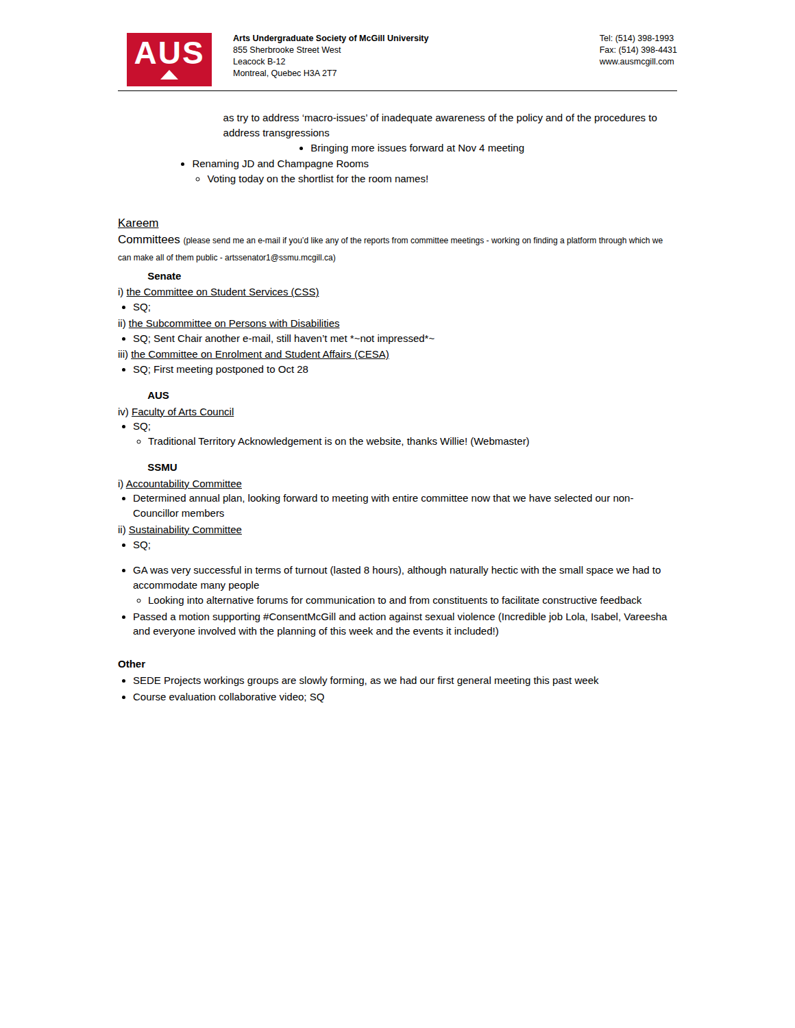AUS
Arts Undergraduate Society of McGill University
855 Sherbrooke Street West
Leacock B-12
Montreal, Quebec H3A 2T7
Tel: (514) 398-1993
Fax: (514) 398-4431
www.ausmcgill.com
as try to address ‘macro-issues’ of inadequate awareness of the policy and of the procedures to address transgressions
Bringing more issues forward at Nov 4 meeting
Renaming JD and Champagne Rooms
Voting today on the shortlist for the room names!
Kareem
Committees (please send me an e-mail if you’d like any of the reports from committee meetings - working on finding a platform through which we can make all of them public - artssenator1@ssmu.mcgill.ca)
Senate
i) the Committee on Student Services (CSS)
SQ;
ii) the Subcommittee on Persons with Disabilities
SQ; Sent Chair another e-mail, still haven’t met *~not impressed*~
iii) the Committee on Enrolment and Student Affairs (CESA)
SQ; First meeting postponed to Oct 28
AUS
iv) Faculty of Arts Council
SQ;
Traditional Territory Acknowledgement is on the website, thanks Willie! (Webmaster)
SSMU
i) Accountability Committee
Determined annual plan, looking forward to meeting with entire committee now that we have selected our non-Councillor members
ii) Sustainability Committee
SQ;
GA was very successful in terms of turnout (lasted 8 hours), although naturally hectic with the small space we had to accommodate many people
Looking into alternative forums for communication to and from constituents to facilitate constructive feedback
Passed a motion supporting #ConsentMcGill and action against sexual violence (Incredible job Lola, Isabel, Vareesha and everyone involved with the planning of this week and the events it included!)
Other
SEDE Projects workings groups are slowly forming, as we had our first general meeting this past week
Course evaluation collaborative video; SQ